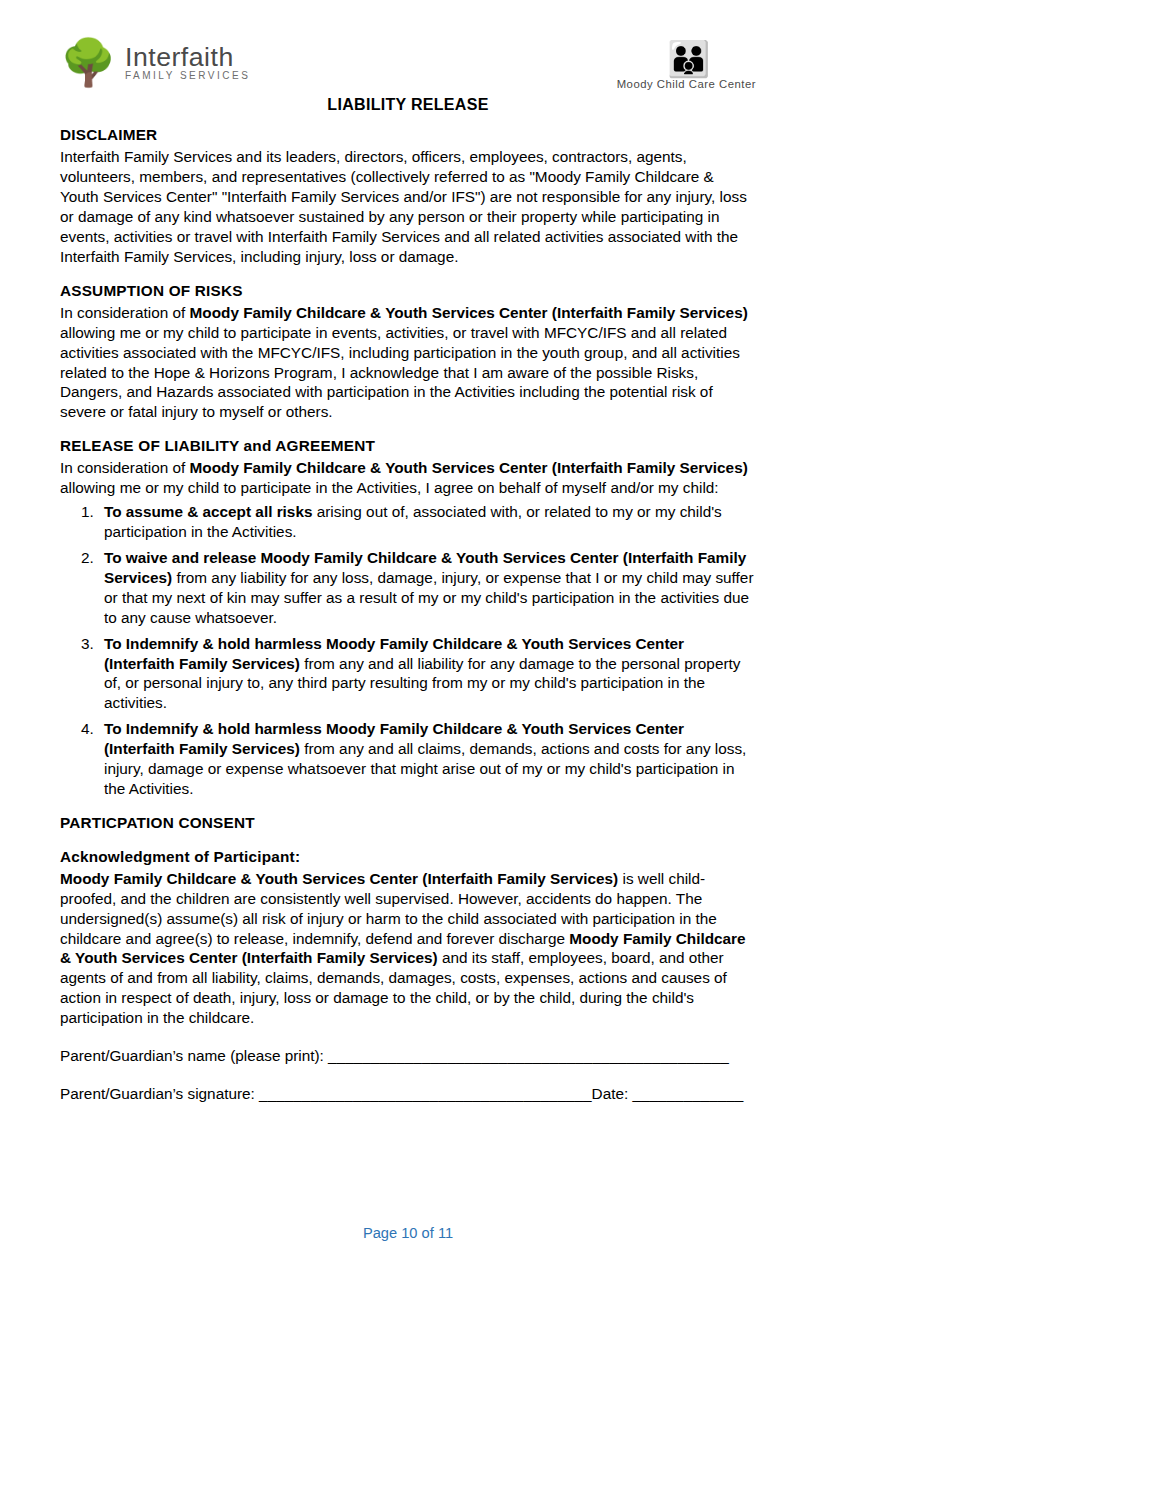🌳
Interfaith
FAMILY SERVICES
👪
Moody Child Care Center
LIABILITY RELEASE
DISCLAIMER
Interfaith Family Services and its leaders, directors, officers, employees, contractors, agents, volunteers, members, and representatives (collectively referred to as "Moody Family Childcare & Youth Services Center" "Interfaith Family Services and/or IFS") are not responsible for any injury, loss or damage of any kind whatsoever sustained by any person or their property while participating in events, activities or travel with Interfaith Family Services and all related activities associated with the Interfaith Family Services, including injury, loss or damage.
ASSUMPTION OF RISKS
In consideration of Moody Family Childcare & Youth Services Center (Interfaith Family Services) allowing me or my child to participate in events, activities, or travel with MFCYC/IFS and all related activities associated with the MFCYC/IFS, including participation in the youth group, and all activities related to the Hope & Horizons Program, I acknowledge that I am aware of the possible Risks, Dangers, and Hazards associated with participation in the Activities including the potential risk of severe or fatal injury to myself or others.
RELEASE OF LIABILITY and AGREEMENT
In consideration of Moody Family Childcare & Youth Services Center (Interfaith Family Services) allowing me or my child to participate in the Activities, I agree on behalf of myself and/or my child:
To assume & accept all risks arising out of, associated with, or related to my or my child's participation in the Activities.
To waive and release Moody Family Childcare & Youth Services Center (Interfaith Family Services) from any liability for any loss, damage, injury, or expense that I or my child may suffer or that my next of kin may suffer as a result of my or my child's participation in the activities due to any cause whatsoever.
To Indemnify & hold harmless Moody Family Childcare & Youth Services Center (Interfaith Family Services) from any and all liability for any damage to the personal property of, or personal injury to, any third party resulting from my or my child's participation in the activities.
To Indemnify & hold harmless Moody Family Childcare & Youth Services Center (Interfaith Family Services) from any and all claims, demands, actions and costs for any loss, injury, damage or expense whatsoever that might arise out of my or my child's participation in the Activities.
PARTICPATION CONSENT
Acknowledgment of Participant:
Moody Family Childcare & Youth Services Center (Interfaith Family Services) is well child-proofed, and the children are consistently well supervised. However, accidents do happen. The undersigned(s) assume(s) all risk of injury or harm to the child associated with participation in the childcare and agree(s) to release, indemnify, defend and forever discharge Moody Family Childcare & Youth Services Center (Interfaith Family Services) and its staff, employees, board, and other agents of and from all liability, claims, demands, damages, costs, expenses, actions and causes of action in respect of death, injury, loss or damage to the child, or by the child, during the child's participation in the childcare.
Parent/Guardian’s name (please print): _______________________________________________
Parent/Guardian’s signature: _______________________________________Date: _____________
Page 10 of 11